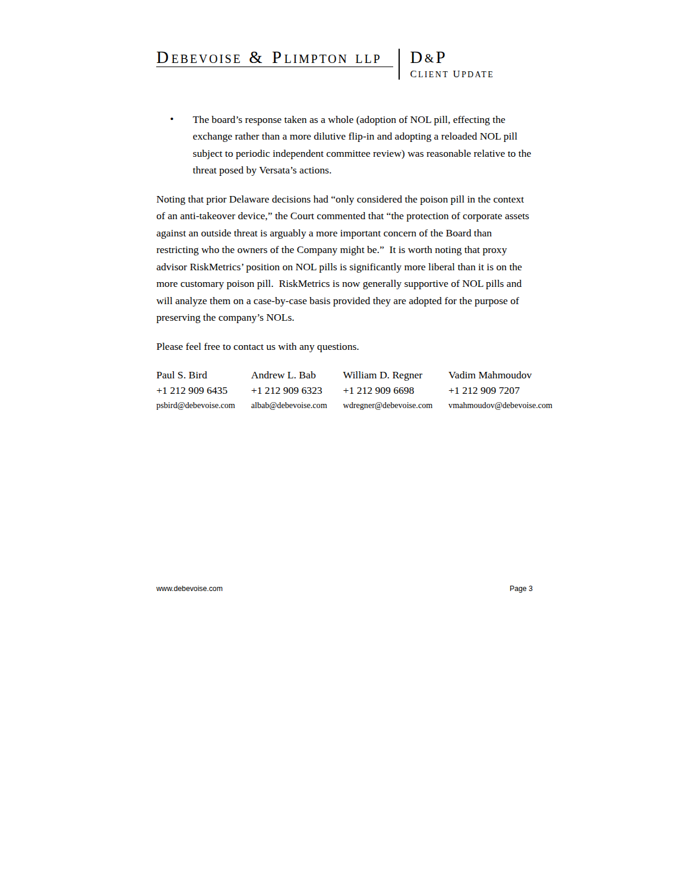DEBEVOISE & PLIMPTON LLP
D&P
CLIENT UPDATE
The board’s response taken as a whole (adoption of NOL pill, effecting the exchange rather than a more dilutive flip-in and adopting a reloaded NOL pill subject to periodic independent committee review) was reasonable relative to the threat posed by Versata’s actions.
Noting that prior Delaware decisions had “only considered the poison pill in the context of an anti-takeover device,” the Court commented that “the protection of corporate assets against an outside threat is arguably a more important concern of the Board than restricting who the owners of the Company might be.” It is worth noting that proxy advisor RiskMetrics’ position on NOL pills is significantly more liberal than it is on the more customary poison pill. RiskMetrics is now generally supportive of NOL pills and will analyze them on a case-by-case basis provided they are adopted for the purpose of preserving the company’s NOLs.
Please feel free to contact us with any questions.
Paul S. Bird
+1 212 909 6435
psbird@debevoise.com
Andrew L. Bab
+1 212 909 6323
albab@debevoise.com
William D. Regner
+1 212 909 6698
wdregner@debevoise.com
Vadim Mahmoudov
+1 212 909 7207
vmahmoudov@debevoise.com
www.debevoise.com
Page 3